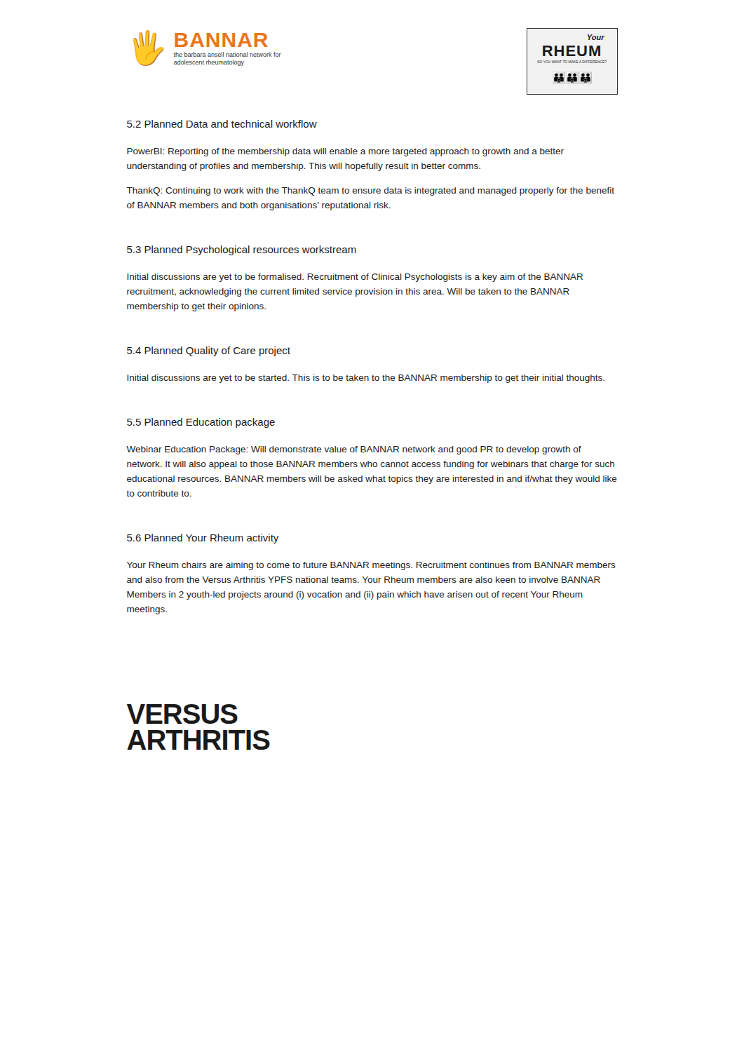🖐
BANNAR
the barbara ansell national network for adolescent rheumatology
Your
RHEUM
SO YOU WANT TO MAKE A DIFFERENCE?
👪👪👪
5.2 Planned Data and technical workflow
PowerBI: Reporting of the membership data will enable a more targeted approach to growth and a better understanding of profiles and membership. This will hopefully result in better comms.
ThankQ: Continuing to work with the ThankQ team to ensure data is integrated and managed properly for the benefit of BANNAR members and both organisations’ reputational risk.
5.3 Planned Psychological resources workstream
Initial discussions are yet to be formalised. Recruitment of Clinical Psychologists is a key aim of the BANNAR recruitment, acknowledging the current limited service provision in this area. Will be taken to the BANNAR membership to get their opinions.
5.4 Planned Quality of Care project
Initial discussions are yet to be started. This is to be taken to the BANNAR membership to get their initial thoughts.
5.5 Planned Education package
Webinar Education Package: Will demonstrate value of BANNAR network and good PR to develop growth of network. It will also appeal to those BANNAR members who cannot access funding for webinars that charge for such educational resources. BANNAR members will be asked what topics they are interested in and if/what they would like to contribute to.
5.6 Planned Your Rheum activity
Your Rheum chairs are aiming to come to future BANNAR meetings. Recruitment continues from BANNAR members and also from the Versus Arthritis YPFS national teams. Your Rheum members are also keen to involve BANNAR Members in 2 youth-led projects around (i) vocation and (ii) pain which have arisen out of recent Your Rheum meetings.
VERSUS
ARTHRITIS